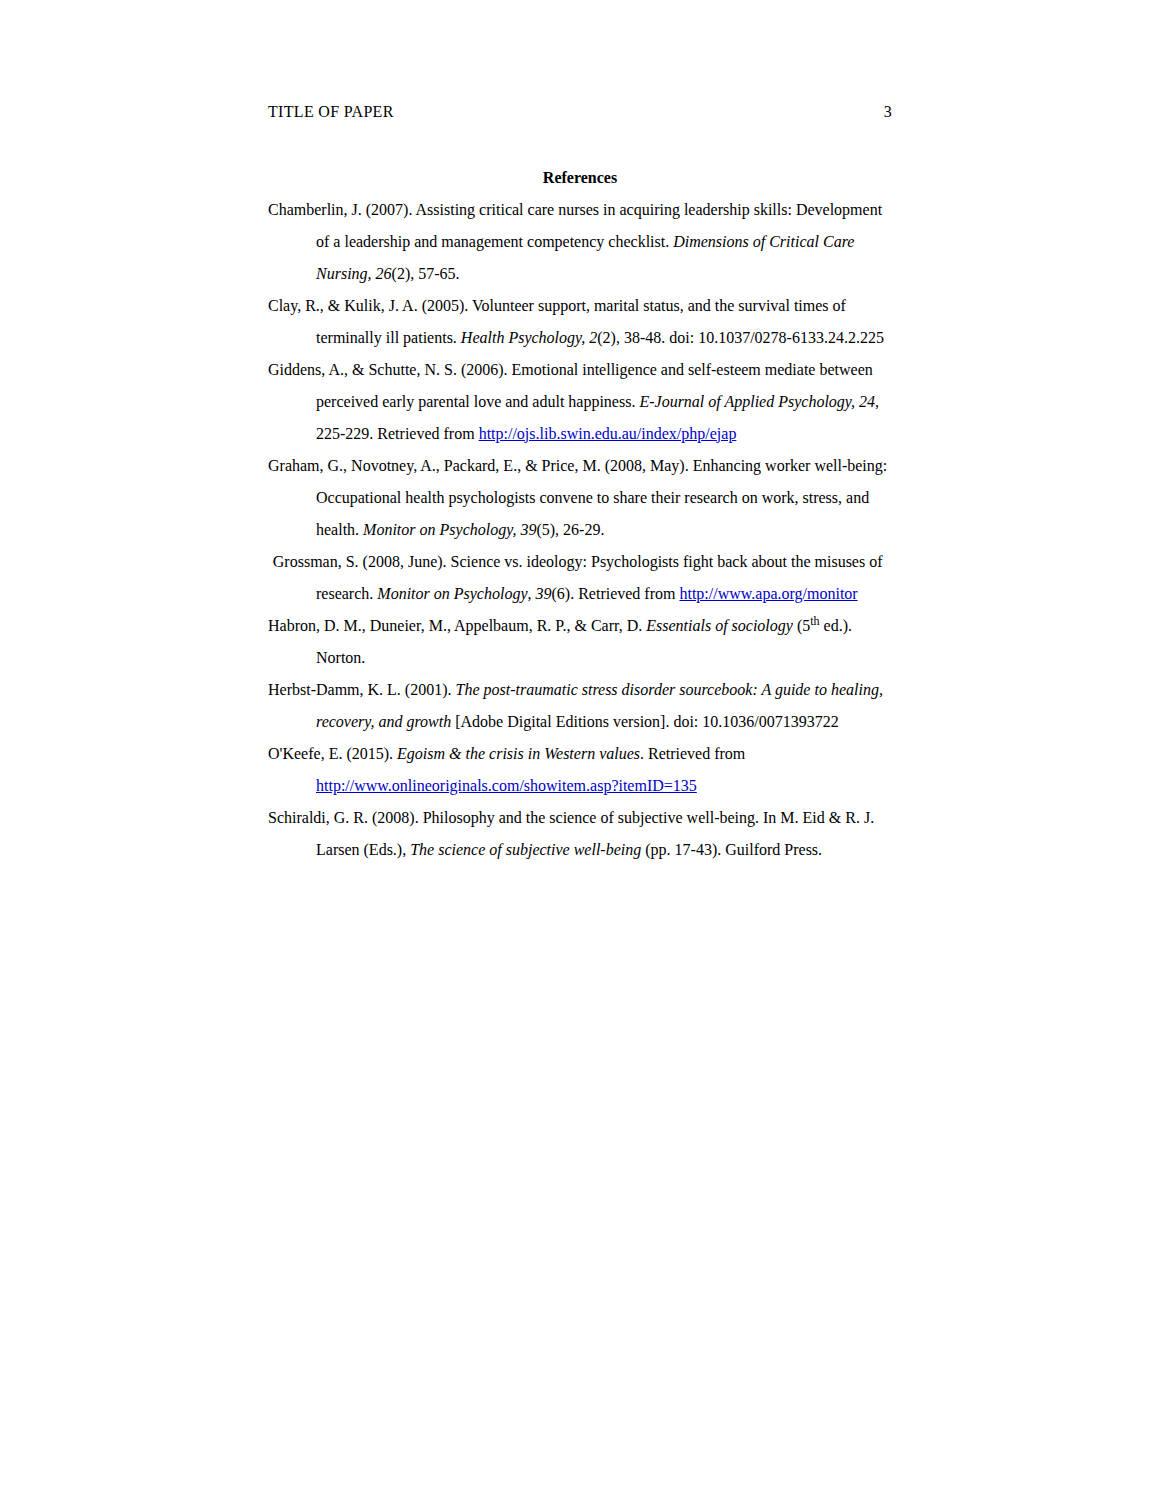Title of Paper 3
References
Chamberlin, J. (2007). Assisting critical care nurses in acquiring leadership skills: Development of a leadership and management competency checklist. Dimensions of Critical Care Nursing, 26(2), 57-65.
Clay, R., & Kulik, J. A. (2005). Volunteer support, marital status, and the survival times of terminally ill patients. Health Psychology, 2(2), 38-48. doi: 10.1037/0278-6133.24.2.225
Giddens, A., & Schutte, N. S. (2006). Emotional intelligence and self-esteem mediate between perceived early parental love and adult happiness. E-Journal of Applied Psychology, 24, 225-229. Retrieved from http://ojs.lib.swin.edu.au/index/php/ejap
Graham, G., Novotney, A., Packard, E., & Price, M. (2008, May). Enhancing worker well-being: Occupational health psychologists convene to share their research on work, stress, and health. Monitor on Psychology, 39(5), 26-29.
Grossman, S. (2008, June). Science vs. ideology: Psychologists fight back about the misuses of research. Monitor on Psychology, 39(6). Retrieved from http://www.apa.org/monitor
Habron, D. M., Duneier, M., Appelbaum, R. P., & Carr, D. Essentials of sociology (5th ed.). Norton.
Herbst-Damm, K. L. (2001). The post-traumatic stress disorder sourcebook: A guide to healing, recovery, and growth [Adobe Digital Editions version]. doi: 10.1036/0071393722
O'Keefe, E. (2015). Egoism & the crisis in Western values. Retrieved from http://www.onlineoriginals.com/showitem.asp?itemID=135
Schiraldi, G. R. (2008). Philosophy and the science of subjective well-being. In M. Eid & R. J. Larsen (Eds.), The science of subjective well-being (pp. 17-43). Guilford Press.